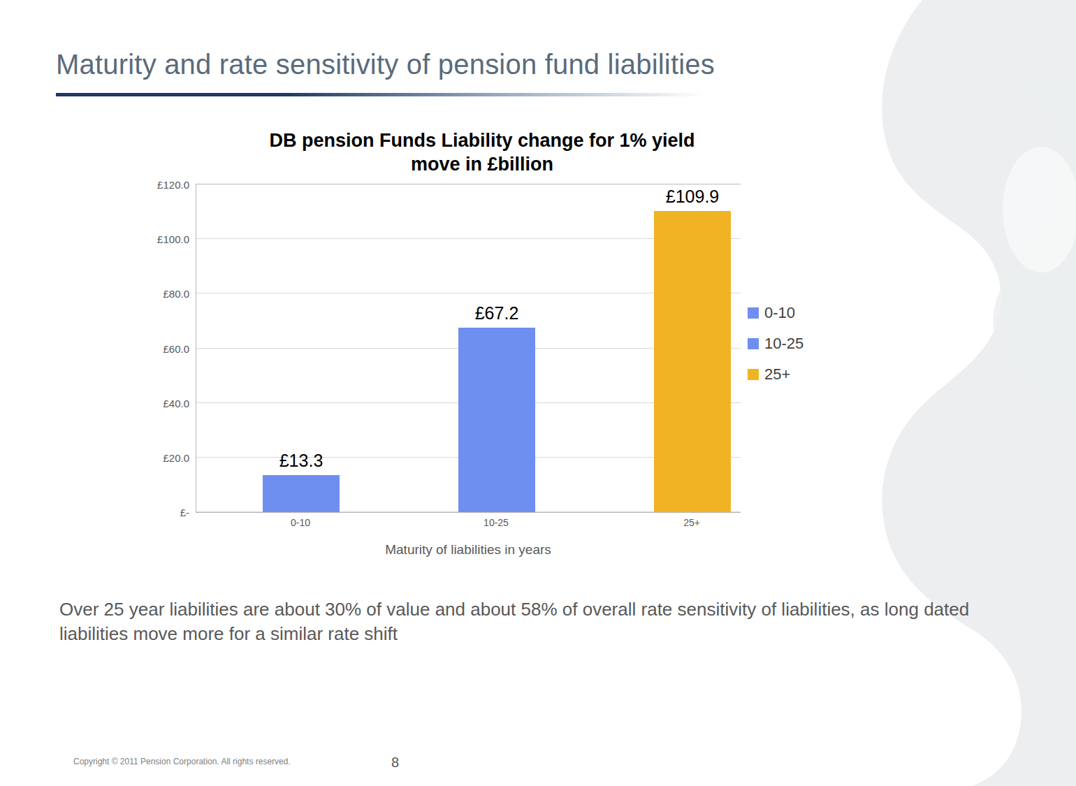Maturity and rate sensitivity of pension fund liabilities
DB pension Funds Liability change for 1% yield
move in £billion
£120.0
£100.0
£80.0
£60.0
£40.0
£20.0
£-
£13.3
£67.2
£109.9
0-10
10-25
25+
Maturity of liabilities in years
0-10
10-25
25+
Over 25 year liabilities are about 30% of value and about 58% of overall rate sensitivity of liabilities, as long dated liabilities move more for a similar rate shift
Copyright © 2011 Pension Corporation. All rights reserved.
8